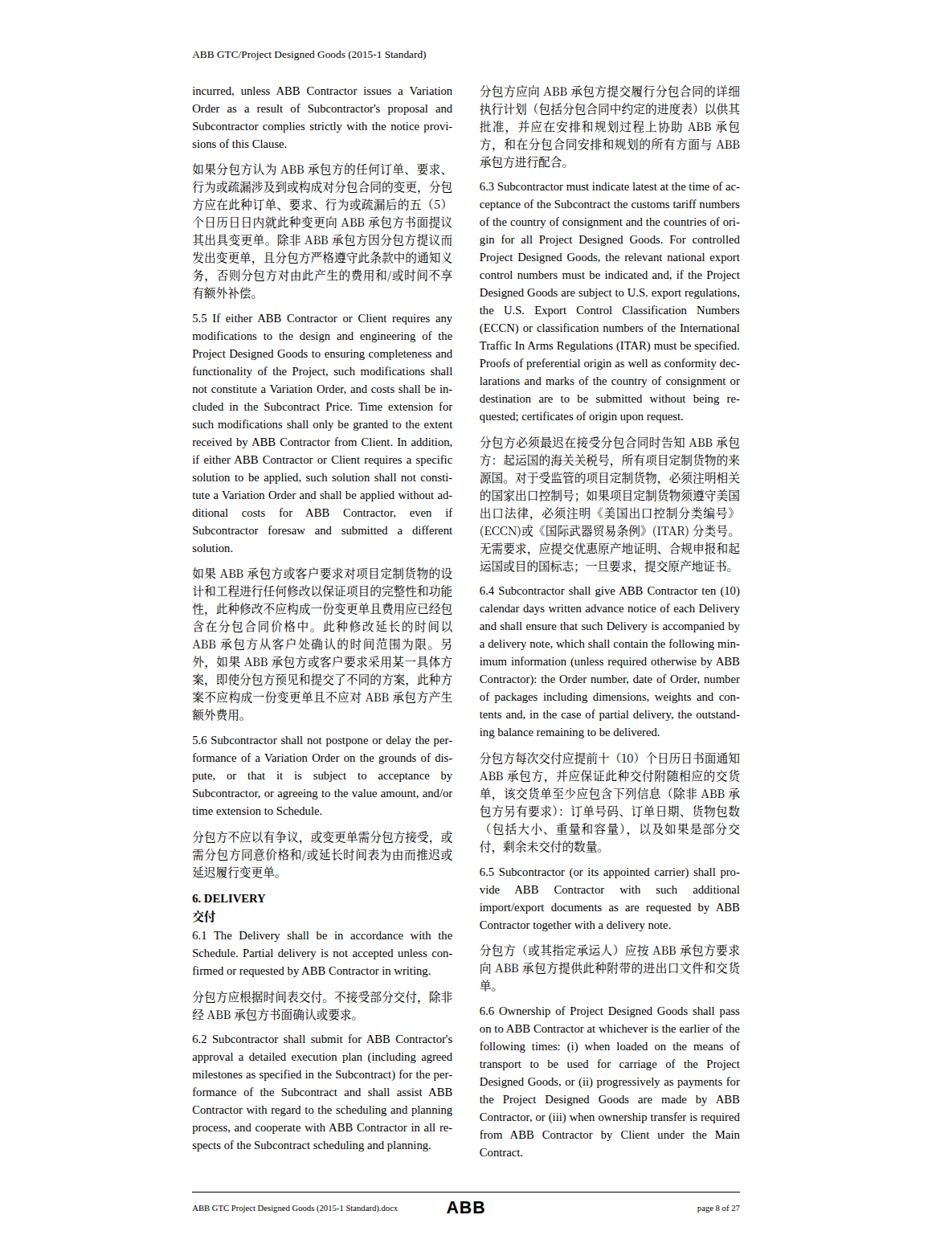ABB GTC/Project Designed Goods (2015-1 Standard)
incurred, unless ABB Contractor issues a Variation Order as a result of Subcontractor's proposal and Subcontractor complies strictly with the notice provisions of this Clause.
如果分包方认为 ABB 承包方的任何订单、要求、行为或疏漏涉及到或构成对分包合同的变更，分包方应在此种订单、要求、行为或疏漏后的五（5）个日历日日内就此种变更向 ABB 承包方书面提议其出具变更单。除非 ABB 承包方因分包方提议而发出变更单，且分包方严格遵守此条款中的通知义务，否则分包方对由此产生的费用和/或时间不享有额外补偿。
5.5 If either ABB Contractor or Client requires any modifications to the design and engineering of the Project Designed Goods to ensuring completeness and functionality of the Project, such modifications shall not constitute a Variation Order, and costs shall be included in the Subcontract Price. Time extension for such modifications shall only be granted to the extent received by ABB Contractor from Client. In addition, if either ABB Contractor or Client requires a specific solution to be applied, such solution shall not constitute a Variation Order and shall be applied without additional costs for ABB Contractor, even if Subcontractor foresaw and submitted a different solution.
如果 ABB 承包方或客户要求对项目定制货物的设计和工程进行任何修改以保证项目的完整性和功能性，此种修改不应构成一份变更单且费用应已经包含在分包合同价格中。此种修改延长的时间以 ABB 承包方从客户处确认的时间范围为限。另外，如果 ABB 承包方或客户要求采用某一具体方案，即使分包方预见和提交了不同的方案，此种方案不应构成一份变更单且不应对 ABB 承包方产生额外费用。
5.6 Subcontractor shall not postpone or delay the performance of a Variation Order on the grounds of dispute, or that it is subject to acceptance by Subcontractor, or agreeing to the value amount, and/or time extension to Schedule.
分包方不应以有争议，或变更单需分包方接受，或需分包方同意价格和/或延长时间表为由而推迟或延迟履行变更单。
6. DELIVERY 交付
6.1 The Delivery shall be in accordance with the Schedule. Partial delivery is not accepted unless confirmed or requested by ABB Contractor in writing.
分包方应根据时间表交付。不接受部分交付，除非经 ABB 承包方书面确认或要求。
6.2 Subcontractor shall submit for ABB Contractor's approval a detailed execution plan (including agreed milestones as specified in the Subcontract) for the performance of the Subcontract and shall assist ABB Contractor with regard to the scheduling and planning process, and cooperate with ABB Contractor in all respects of the Subcontract scheduling and planning.
分包方应向 ABB 承包方提交履行分包合同的详细执行计划（包括分包合同中约定的进度表）以供其批准，并应在安排和规划过程上协助 ABB 承包方，和在分包合同安排和规划的所有方面与 ABB 承包方进行配合。
6.3 Subcontractor must indicate latest at the time of acceptance of the Subcontract the customs tariff numbers of the country of consignment and the countries of origin for all Project Designed Goods. For controlled Project Designed Goods, the relevant national export control numbers must be indicated and, if the Project Designed Goods are subject to U.S. export regulations, the U.S. Export Control Classification Numbers (ECCN) or classification numbers of the International Traffic In Arms Regulations (ITAR) must be specified. Proofs of preferential origin as well as conformity declarations and marks of the country of consignment or destination are to be submitted without being requested; certificates of origin upon request.
分包方必须最迟在接受分包合同时告知 ABB 承包方：起运国的海关关税号，所有项目定制货物的来源国。对于受监管的项目定制货物，必须注明相关的国家出口控制号；如果项目定制货物须遵守美国出口法律，必须注明《美国出口控制分类编号》(ECCN)或《国际武器贸易条例》(ITAR) 分类号。无需要求，应提交优惠原产地证明、合规申报和起运国或目的国标志；一旦要求，提交原产地证书。
6.4 Subcontractor shall give ABB Contractor ten (10) calendar days written advance notice of each Delivery and shall ensure that such Delivery is accompanied by a delivery note, which shall contain the following minimum information (unless required otherwise by ABB Contractor): the Order number, date of Order, number of packages including dimensions, weights and contents and, in the case of partial delivery, the outstanding balance remaining to be delivered.
分包方每次交付应提前十（10）个日历日书面通知 ABB 承包方，并应保证此种交付附随相应的交货单，该交货单至少应包含下列信息（除非 ABB 承包方另有要求）：订单号码、订单日期、货物包数（包括大小、重量和容量），以及如果是部分交付，剩余未交付的数量。
6.5 Subcontractor (or its appointed carrier) shall provide ABB Contractor with such additional import/export documents as are requested by ABB Contractor together with a delivery note.
分包方（或其指定承运人）应按 ABB 承包方要求向 ABB 承包方提供此种附带的进出口文件和交货单。
6.6 Ownership of Project Designed Goods shall pass on to ABB Contractor at whichever is the earlier of the following times: (i) when loaded on the means of transport to be used for carriage of the Project Designed Goods, or (ii) progressively as payments for the Project Designed Goods are made by ABB Contractor, or (iii) when ownership transfer is required from ABB Contractor by Client under the Main Contract.
ABB GTC Project Designed Goods (2015-1 Standard).docx
ABB
page 8 of 27